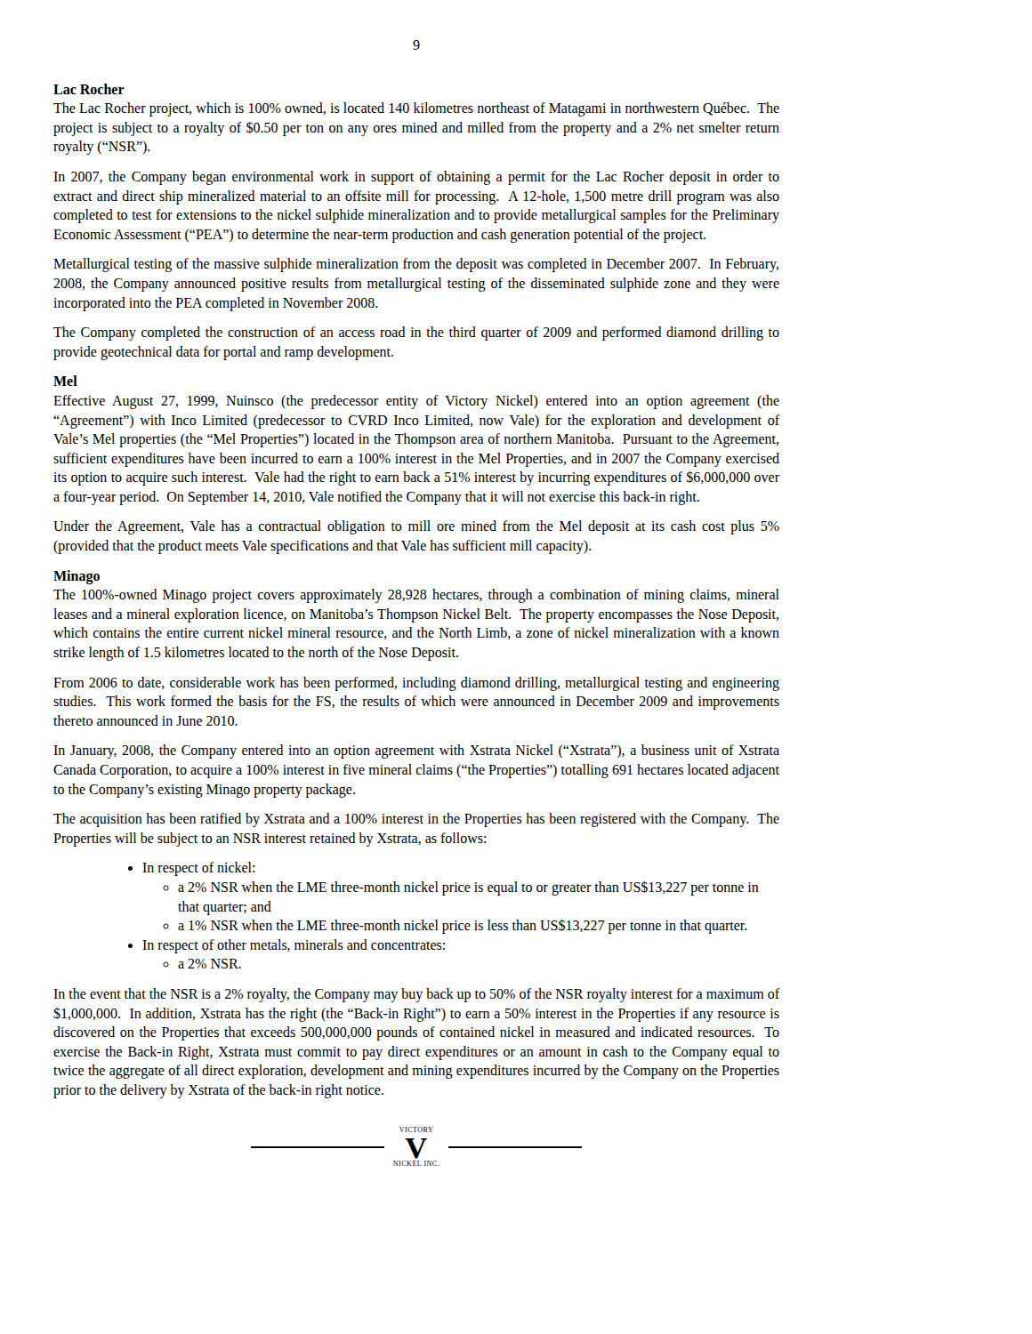9
Lac Rocher
The Lac Rocher project, which is 100% owned, is located 140 kilometres northeast of Matagami in northwestern Québec. The project is subject to a royalty of $0.50 per ton on any ores mined and milled from the property and a 2% net smelter return royalty (“NSR”).
In 2007, the Company began environmental work in support of obtaining a permit for the Lac Rocher deposit in order to extract and direct ship mineralized material to an offsite mill for processing. A 12-hole, 1,500 metre drill program was also completed to test for extensions to the nickel sulphide mineralization and to provide metallurgical samples for the Preliminary Economic Assessment (“PEA”) to determine the near-term production and cash generation potential of the project.
Metallurgical testing of the massive sulphide mineralization from the deposit was completed in December 2007. In February, 2008, the Company announced positive results from metallurgical testing of the disseminated sulphide zone and they were incorporated into the PEA completed in November 2008.
The Company completed the construction of an access road in the third quarter of 2009 and performed diamond drilling to provide geotechnical data for portal and ramp development.
Mel
Effective August 27, 1999, Nuinsco (the predecessor entity of Victory Nickel) entered into an option agreement (the “Agreement”) with Inco Limited (predecessor to CVRD Inco Limited, now Vale) for the exploration and development of Vale’s Mel properties (the “Mel Properties”) located in the Thompson area of northern Manitoba. Pursuant to the Agreement, sufficient expenditures have been incurred to earn a 100% interest in the Mel Properties, and in 2007 the Company exercised its option to acquire such interest. Vale had the right to earn back a 51% interest by incurring expenditures of $6,000,000 over a four-year period. On September 14, 2010, Vale notified the Company that it will not exercise this back-in right.
Under the Agreement, Vale has a contractual obligation to mill ore mined from the Mel deposit at its cash cost plus 5% (provided that the product meets Vale specifications and that Vale has sufficient mill capacity).
Minago
The 100%-owned Minago project covers approximately 28,928 hectares, through a combination of mining claims, mineral leases and a mineral exploration licence, on Manitoba’s Thompson Nickel Belt. The property encompasses the Nose Deposit, which contains the entire current nickel mineral resource, and the North Limb, a zone of nickel mineralization with a known strike length of 1.5 kilometres located to the north of the Nose Deposit.
From 2006 to date, considerable work has been performed, including diamond drilling, metallurgical testing and engineering studies. This work formed the basis for the FS, the results of which were announced in December 2009 and improvements thereto announced in June 2010.
In January, 2008, the Company entered into an option agreement with Xstrata Nickel (“Xstrata”), a business unit of Xstrata Canada Corporation, to acquire a 100% interest in five mineral claims (“the Properties”) totalling 691 hectares located adjacent to the Company’s existing Minago property package.
The acquisition has been ratified by Xstrata and a 100% interest in the Properties has been registered with the Company. The Properties will be subject to an NSR interest retained by Xstrata, as follows:
In respect of nickel:
a 2% NSR when the LME three-month nickel price is equal to or greater than US$13,227 per tonne in that quarter; and
a 1% NSR when the LME three-month nickel price is less than US$13,227 per tonne in that quarter.
In respect of other metals, minerals and concentrates:
a 2% NSR.
In the event that the NSR is a 2% royalty, the Company may buy back up to 50% of the NSR royalty interest for a maximum of $1,000,000. In addition, Xstrata has the right (the “Back-in Right”) to earn a 50% interest in the Properties if any resource is discovered on the Properties that exceeds 500,000,000 pounds of contained nickel in measured and indicated resources. To exercise the Back-in Right, Xstrata must commit to pay direct expenditures or an amount in cash to the Company equal to twice the aggregate of all direct exploration, development and mining expenditures incurred by the Company on the Properties prior to the delivery by Xstrata of the back-in right notice.
VICTORY V NICKEL INC.